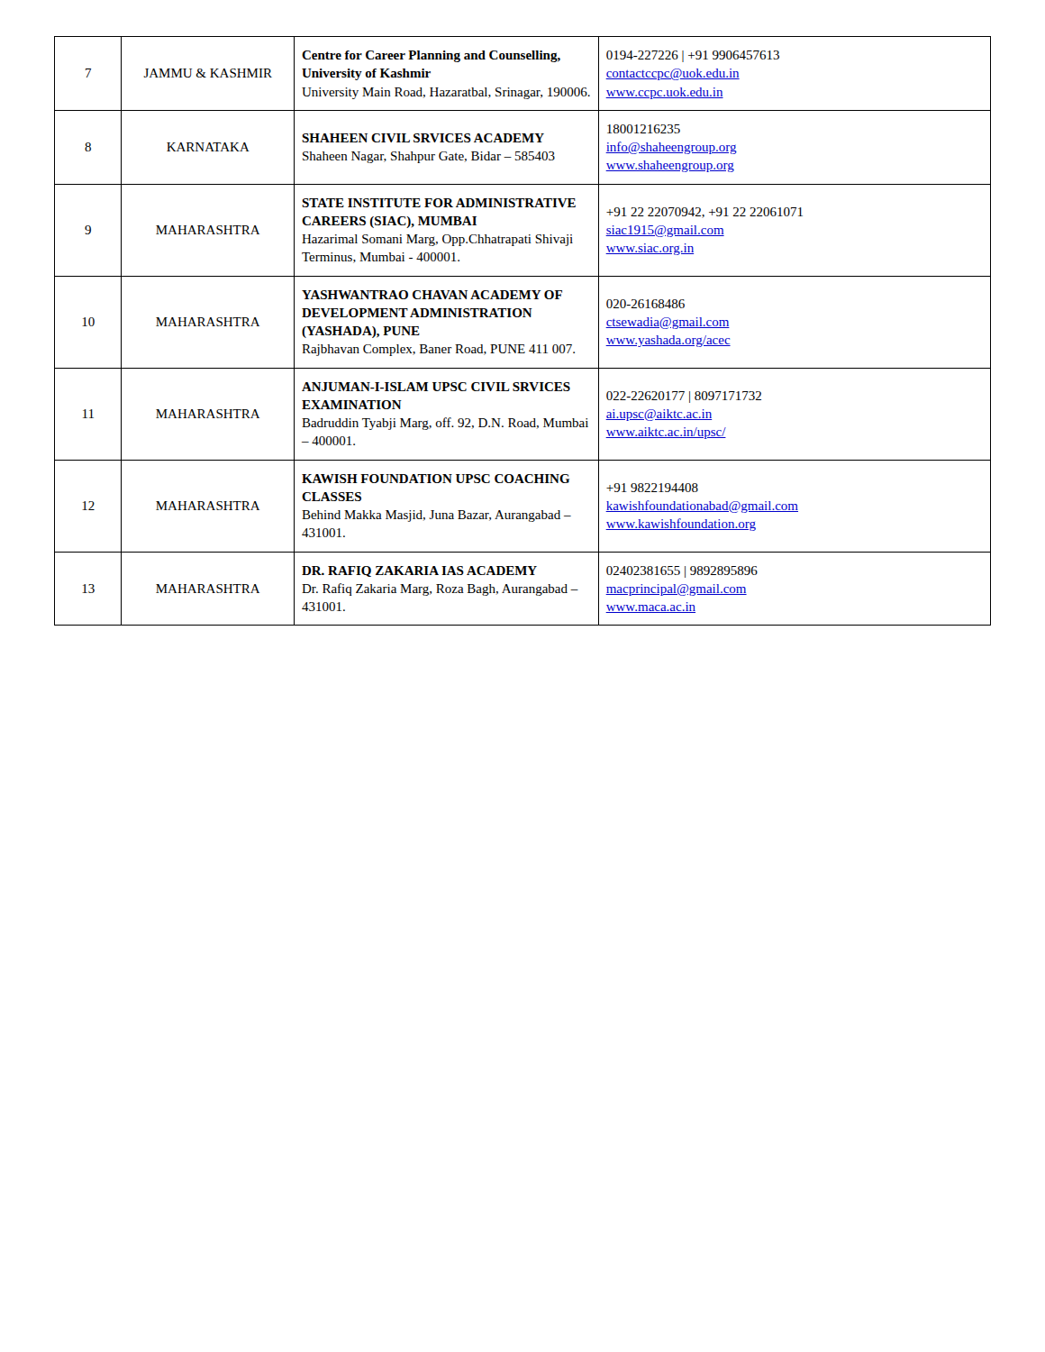| 7 | JAMMU & KASHMIR | Centre for Career Planning and Counselling, University of Kashmir University Main Road, Hazaratbal, Srinagar, 190006. | 0194-227226 / +91 9906457613 contactccpc@uok.edu.in www.ccpc.uok.edu.in |
| 8 | KARNATAKA | SHAHEEN CIVIL SRVICES ACADEMY Shaheen Nagar, Shahpur Gate, Bidar – 585403 | 18001216235 info@shaheengroup.org www.shaheengroup.org |
| 9 | MAHARASHTRA | STATE INSTITUTE FOR ADMINISTRATIVE CAREERS (SIAC), MUMBAI Hazarimal Somani Marg, Opp.Chhatrapati Shivaji Terminus, Mumbai - 400001. | +91 22 22070942, +91 22 22061071 siac1915@gmail.com www.siac.org.in |
| 10 | MAHARASHTRA | YASHWANTRAO CHAVAN ACADEMY OF DEVELOPMENT ADMINISTRATION (YASHADA), PUNE Rajbhavan Complex, Baner Road, PUNE 411 007. | 020-26168486 ctsewadia@gmail.com www.yashada.org/acec |
| 11 | MAHARASHTRA | ANJUMAN-I-ISLAM UPSC CIVIL SRVICES EXAMINATION Badruddin Tyabji Marg, off. 92, D.N. Road, Mumbai – 400001. | 022-22620177 / 8097171732 ai.upsc@aiktc.ac.in www.aiktc.ac.in/upsc/ |
| 12 | MAHARASHTRA | KAWISH FOUNDATION UPSC COACHING CLASSES Behind Makka Masjid, Juna Bazar, Aurangabad – 431001. | +91 9822194408 kawishfoundationabad@gmail.com www.kawishfoundation.org |
| 13 | MAHARASHTRA | DR. RAFIQ ZAKARIA IAS ACADEMY Dr. Rafiq Zakaria Marg, Roza Bagh, Aurangabad – 431001. | 02402381655 / 9892895896 macprincipal@gmail.com www.maca.ac.in |